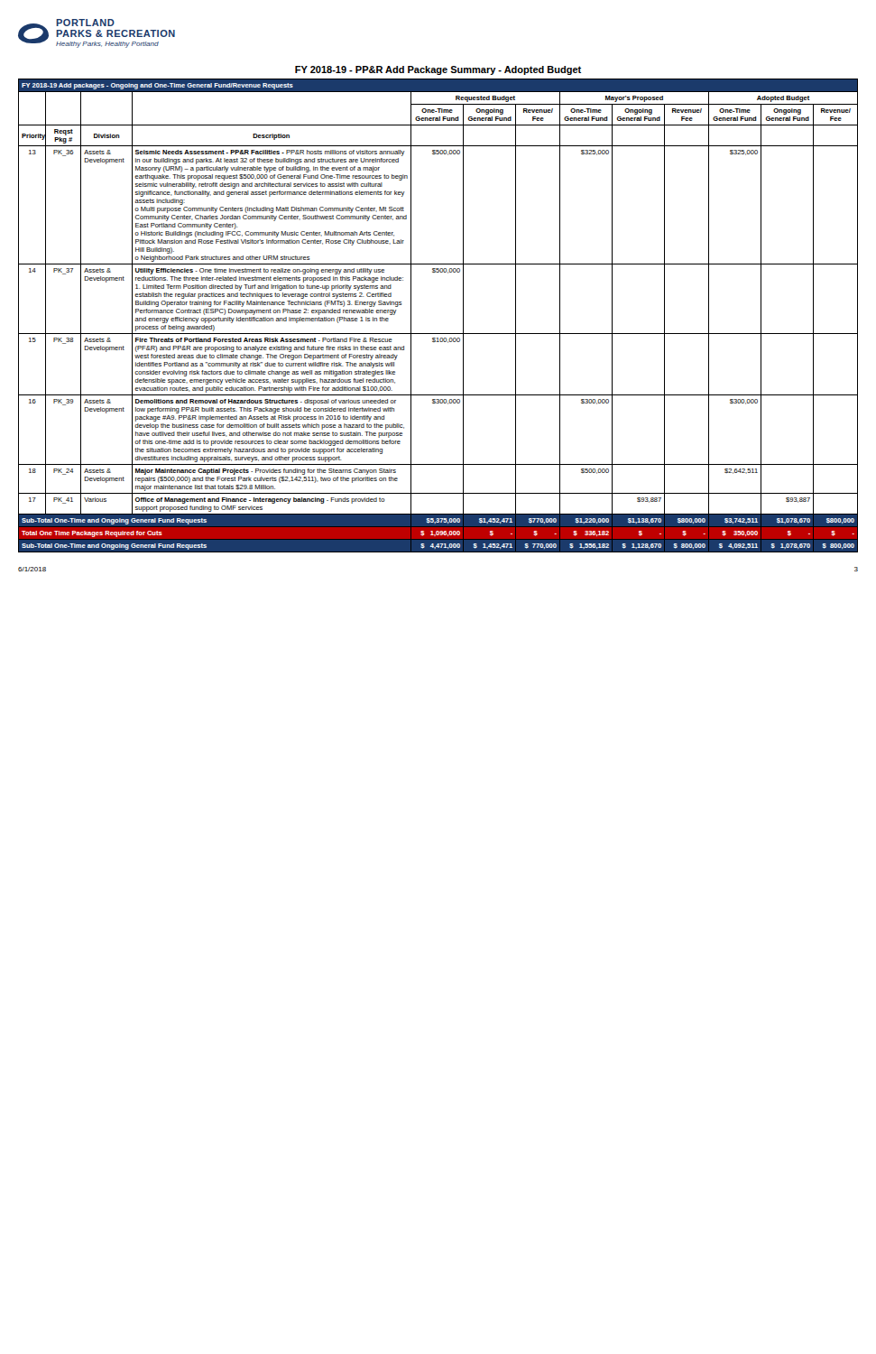PORTLAND
PARKS & RECREATION
Healthy Parks, Healthy Portland
FY 2018-19 - PP&R Add Package Summary - Adopted Budget
| FY 2018-19 Add packages - Ongoing and One-Time General Fund/Revenue Requests |
| --- |
| | | | | Requested Budget | Mayor's Proposed | Adopted Budget |
| One-Time General Fund | Ongoing General Fund | Revenue/ Fee | One-Time General Fund | Ongoing General Fund | Revenue/ Fee | One-Time General Fund | Ongoing General Fund | Revenue/ Fee |
| Priority | Reqst Pkg # | Division | Description | | | | | | | | | |
| 13 | PK_36 | Assets & Development | Seismic Needs Assessment - PP&R Facilities - PP&R hosts millions of visitors annually in our buildings and parks. At least 32 of these buildings and structures are Unreinforced Masonry (URM) – a particularly vulnerable type of building, in the event of a major earthquake. This proposal request $500,000 of General Fund One-Time resources to begin seismic vulnerability, retrofit design and architectural services to assist with cultural significance, functionality, and general asset performance determinations elements for key assets including: o Multi purpose Community Centers (including Matt Dishman Community Center, Mt Scott Community Center, Charles Jordan Community Center, Southwest Community Center, and East Portland Community Center). o Historic Buildings (including IFCC, Community Music Center, Multnomah Arts Center, Pittock Mansion and Rose Festival Visitor's Information Center, Rose City Clubhouse, Lair Hill Building). o Neighborhood Park structures and other URM structures | $500,000 | | | $325,000 | | | $325,000 | | |
| 14 | PK_37 | Assets & Development | Utility Efficiencies - One time investment to realize on-going energy and utility use reductions. The three inter-related investment elements proposed in this Package include: 1. Limited Term Position directed by Turf and Irrigation to tune-up priority systems and establish the regular practices and techniques to leverage control systems 2. Certified Building Operator training for Facility Maintenance Technicians (FMTs) 3. Energy Savings Performance Contract (ESPC) Downpayment on Phase 2: expanded renewable energy and energy efficiency opportunity identification and implementation (Phase 1 is in the process of being awarded) | $500,000 | | | | | | | | |
| 15 | PK_38 | Assets & Development | Fire Threats of Portland Forested Areas Risk Assesment - Portland Fire & Rescue (PF&R) and PP&R are proposing to analyze existing and future fire risks in these east and west forested areas due to climate change. The Oregon Department of Forestry already identifies Portland as a "community at risk" due to current wildfire risk. The analysis will consider evolving risk factors due to climate change as well as mitigation strategies like defensible space, emergency vehicle access, water supplies, hazardous fuel reduction, evacuation routes, and public education. Partnership with Fire for additional $100,000. | $100,000 | | | | | | | | |
| 16 | PK_39 | Assets & Development | Demolitions and Removal of Hazardous Structures - disposal of various uneeded or low performing PP&R built assets. This Package should be considered intertwined with package #A9. PP&R implemented an Assets at Risk process in 2016 to identify and develop the business case for demolition of built assets which pose a hazard to the public, have outlived their useful lives, and otherwise do not make sense to sustain. The purpose of this one-time add is to provide resources to clear some backlogged demolitions before the situation becomes extremely hazardous and to provide support for accelerating divestitures including appraisals, surveys, and other process support. | $300,000 | | | $300,000 | | | $300,000 | | |
| 18 | PK_24 | Assets & Development | Major Maintenance Captial Projects - Provides funding for the Stearns Canyon Stairs repairs ($500,000) and the Forest Park culverts ($2,142,511), two of the priorities on the major maintenance list that totals $29.8 Million. | | | | $500,000 | | | $2,642,511 | | |
| 17 | PK_41 | Various | Office of Management and Finance - Interagency balancing - Funds provided to support proposed funding to OMF services | | | | | $93,887 | | | $93,887 | |
| Sub-Total One-Time and Ongoing General Fund Requests | $5,375,000 | $1,452,471 | $770,000 | $1,220,000 | $1,138,670 | $800,000 | $3,742,511 | $1,078,670 | $800,000 |
| Total One Time Packages Required for Cuts | $ 1,096,000 | $ - | $ - | $ 336,182 | $ - | $ - | $ 350,000 | $ - | $ - |
| Sub-Total One-Time and Ongoing General Fund Requests | $ 4,471,000 | $ 1,452,471 | $ 770,000 | $ 1,556,182 | $ 1,128,670 | $ 800,000 | $ 4,092,511 | $ 1,078,670 | $ 800,000 |
6/1/2018
3